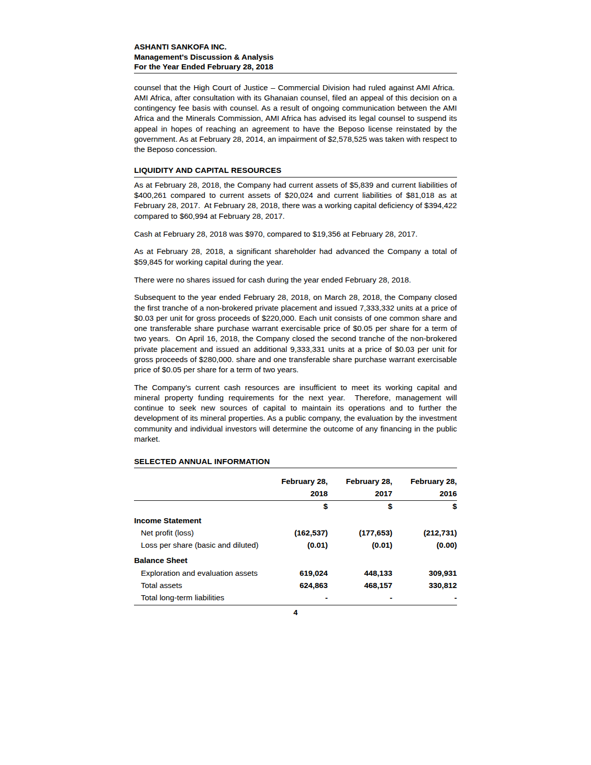ASHANTI SANKOFA INC.
Management's Discussion & Analysis
For the Year Ended February 28, 2018
counsel that the High Court of Justice – Commercial Division had ruled against AMI Africa. AMI Africa, after consultation with its Ghanaian counsel, filed an appeal of this decision on a contingency fee basis with counsel. As a result of ongoing communication between the AMI Africa and the Minerals Commission, AMI Africa has advised its legal counsel to suspend its appeal in hopes of reaching an agreement to have the Beposo license reinstated by the government. As at February 28, 2014, an impairment of $2,578,525 was taken with respect to the Beposo concession.
LIQUIDITY AND CAPITAL RESOURCES
As at February 28, 2018, the Company had current assets of $5,839 and current liabilities of $400,261 compared to current assets of $20,024 and current liabilities of $81,018 as at February 28, 2017. At February 28, 2018, there was a working capital deficiency of $394,422 compared to $60,994 at February 28, 2017.
Cash at February 28, 2018 was $970, compared to $19,356 at February 28, 2017.
As at February 28, 2018, a significant shareholder had advanced the Company a total of $59,845 for working capital during the year.
There were no shares issued for cash during the year ended February 28, 2018.
Subsequent to the year ended February 28, 2018, on March 28, 2018, the Company closed the first tranche of a non-brokered private placement and issued 7,333,332 units at a price of $0.03 per unit for gross proceeds of $220,000. Each unit consists of one common share and one transferable share purchase warrant exercisable price of $0.05 per share for a term of two years. On April 16, 2018, the Company closed the second tranche of the non-brokered private placement and issued an additional 9,333,331 units at a price of $0.03 per unit for gross proceeds of $280,000. share and one transferable share purchase warrant exercisable price of $0.05 per share for a term of two years.
The Company’s current cash resources are insufficient to meet its working capital and mineral property funding requirements for the next year. Therefore, management will continue to seek new sources of capital to maintain its operations and to further the development of its mineral properties. As a public company, the evaluation by the investment community and individual investors will determine the outcome of any financing in the public market.
SELECTED ANNUAL INFORMATION
| | February 28, | February 28, | February 28, |
| --- | --- | --- | --- |
| | 2018 | 2017 | 2016 |
| | $ | $ | $ |
| Income Statement |
| Net profit (loss) | (162,537) | (177,653) | (212,731) |
| Loss per share (basic and diluted) | (0.01) | (0.01) | (0.00) |
| Balance Sheet |
| Exploration and evaluation assets | 619,024 | 448,133 | 309,931 |
| Total assets | 624,863 | 468,157 | 330,812 |
| Total long-term liabilities | - | - | - |
4